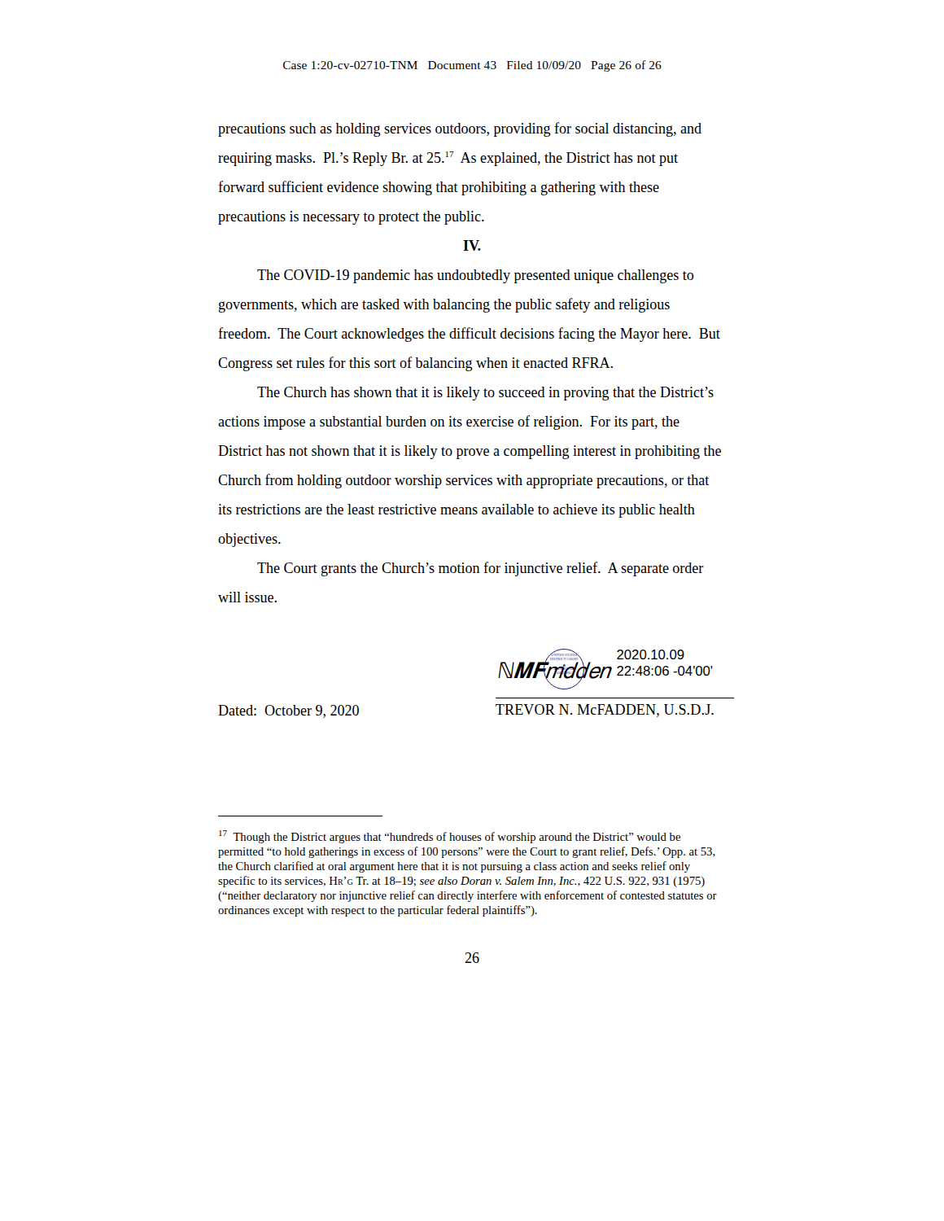Case 1:20-cv-02710-TNM Document 43 Filed 10/09/20 Page 26 of 26
precautions such as holding services outdoors, providing for social distancing, and requiring masks. Pl.’s Reply Br. at 25.17 As explained, the District has not put forward sufficient evidence showing that prohibiting a gathering with these precautions is necessary to protect the public.
IV.
The COVID-19 pandemic has undoubtedly presented unique challenges to governments, which are tasked with balancing the public safety and religious freedom. The Court acknowledges the difficult decisions facing the Mayor here. But Congress set rules for this sort of balancing when it enacted RFRA.
The Church has shown that it is likely to succeed in proving that the District’s actions impose a substantial burden on its exercise of religion. For its part, the District has not shown that it is likely to prove a compelling interest in prohibiting the Church from holding outdoor worship services with appropriate precautions, or that its restrictions are the least restrictive means available to achieve its public health objectives.
The Court grants the Church’s motion for injunctive relief. A separate order will issue.
Dated: October 9, 2020
ℕ𝑴𝑭𝑚𝑑𝑑𝑒𝑛 UNITED STATES DISTRICT COURT ★ DISTRICT OF COLUMBIA 2020.10.09
22:48:06 -04'00'
TREVOR N. McFADDEN, U.S.D.J.
17 Though the District argues that “hundreds of houses of worship around the District” would be permitted “to hold gatherings in excess of 100 persons” were the Court to grant relief, Defs.’ Opp. at 53, the Church clarified at oral argument here that it is not pursuing a class action and seeks relief only specific to its services, Hr’g Tr. at 18–19; see also Doran v. Salem Inn, Inc., 422 U.S. 922, 931 (1975) (“neither declaratory nor injunctive relief can directly interfere with enforcement of contested statutes or ordinances except with respect to the particular federal plaintiffs”).
26